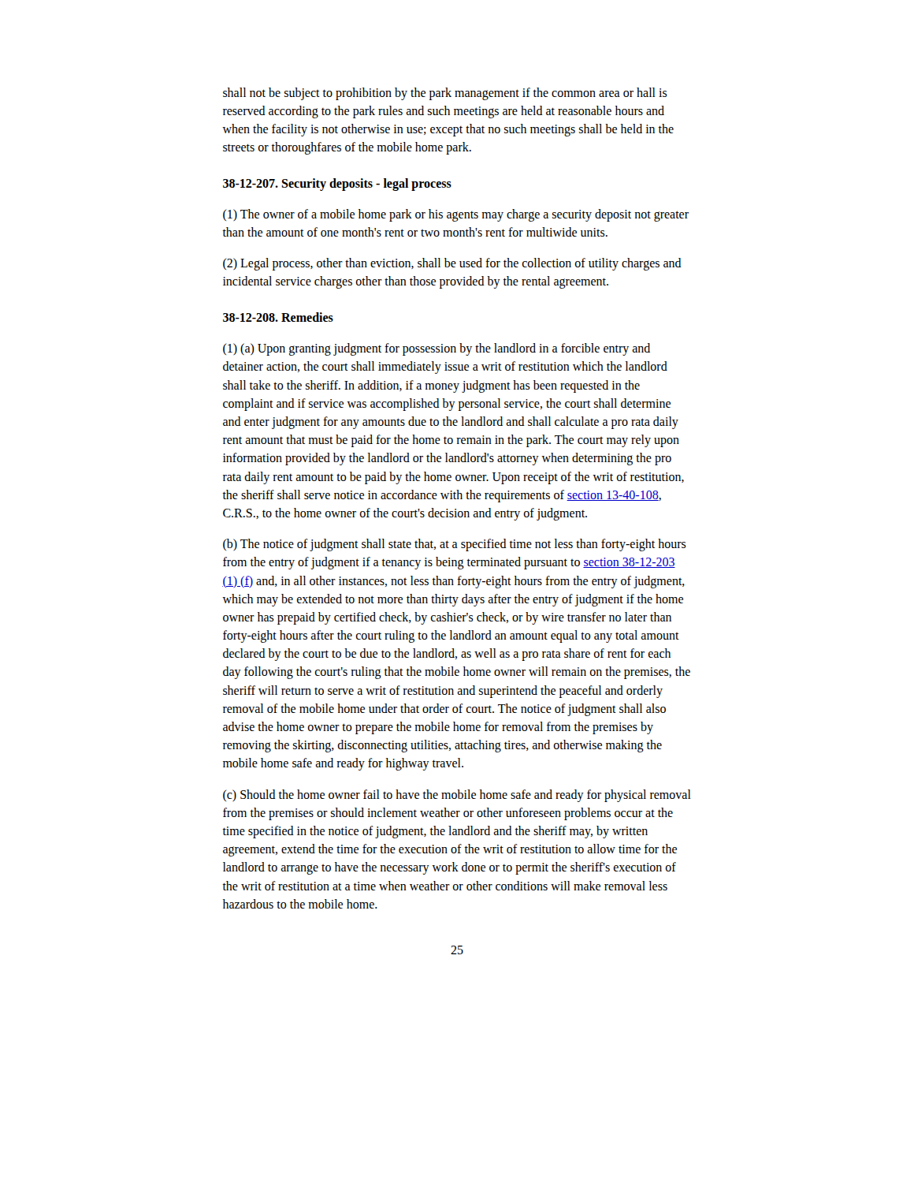shall not be subject to prohibition by the park management if the common area or hall is reserved according to the park rules and such meetings are held at reasonable hours and when the facility is not otherwise in use; except that no such meetings shall be held in the streets or thoroughfares of the mobile home park.
38-12-207. Security deposits - legal process
(1) The owner of a mobile home park or his agents may charge a security deposit not greater than the amount of one month's rent or two month's rent for multiwide units.
(2) Legal process, other than eviction, shall be used for the collection of utility charges and incidental service charges other than those provided by the rental agreement.
38-12-208. Remedies
(1) (a) Upon granting judgment for possession by the landlord in a forcible entry and detainer action, the court shall immediately issue a writ of restitution which the landlord shall take to the sheriff. In addition, if a money judgment has been requested in the complaint and if service was accomplished by personal service, the court shall determine and enter judgment for any amounts due to the landlord and shall calculate a pro rata daily rent amount that must be paid for the home to remain in the park. The court may rely upon information provided by the landlord or the landlord's attorney when determining the pro rata daily rent amount to be paid by the home owner. Upon receipt of the writ of restitution, the sheriff shall serve notice in accordance with the requirements of section 13-40-108, C.R.S., to the home owner of the court's decision and entry of judgment.
(b) The notice of judgment shall state that, at a specified time not less than forty-eight hours from the entry of judgment if a tenancy is being terminated pursuant to section 38-12-203 (1) (f) and, in all other instances, not less than forty-eight hours from the entry of judgment, which may be extended to not more than thirty days after the entry of judgment if the home owner has prepaid by certified check, by cashier's check, or by wire transfer no later than forty-eight hours after the court ruling to the landlord an amount equal to any total amount declared by the court to be due to the landlord, as well as a pro rata share of rent for each day following the court's ruling that the mobile home owner will remain on the premises, the sheriff will return to serve a writ of restitution and superintend the peaceful and orderly removal of the mobile home under that order of court. The notice of judgment shall also advise the home owner to prepare the mobile home for removal from the premises by removing the skirting, disconnecting utilities, attaching tires, and otherwise making the mobile home safe and ready for highway travel.
(c) Should the home owner fail to have the mobile home safe and ready for physical removal from the premises or should inclement weather or other unforeseen problems occur at the time specified in the notice of judgment, the landlord and the sheriff may, by written agreement, extend the time for the execution of the writ of restitution to allow time for the landlord to arrange to have the necessary work done or to permit the sheriff's execution of the writ of restitution at a time when weather or other conditions will make removal less hazardous to the mobile home.
25